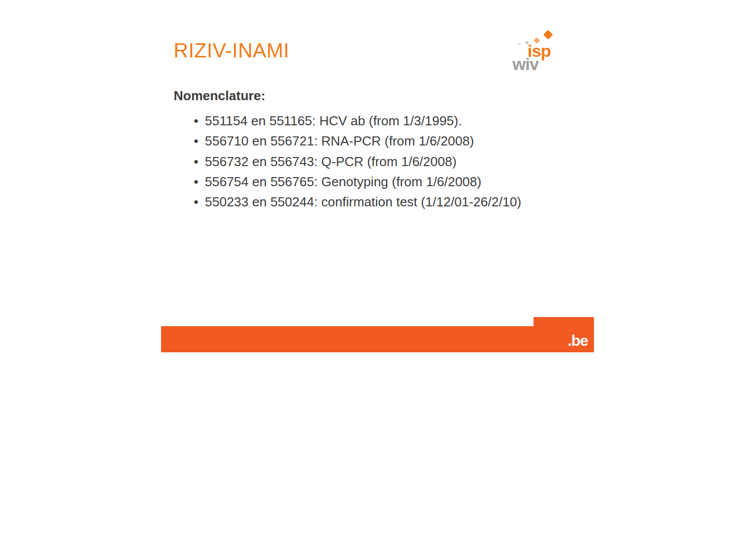RIZIV-INAMI
isp wiv
Nomenclature:
551154 en 551165: HCV ab (from 1/3/1995).
556710 en 556721: RNA-PCR (from 1/6/2008)
556732 en 556743: Q-PCR (from 1/6/2008)
556754 en 556765: Genotyping (from 1/6/2008)
550233 en 550244: confirmation test (1/12/01-26/2/10)
.be